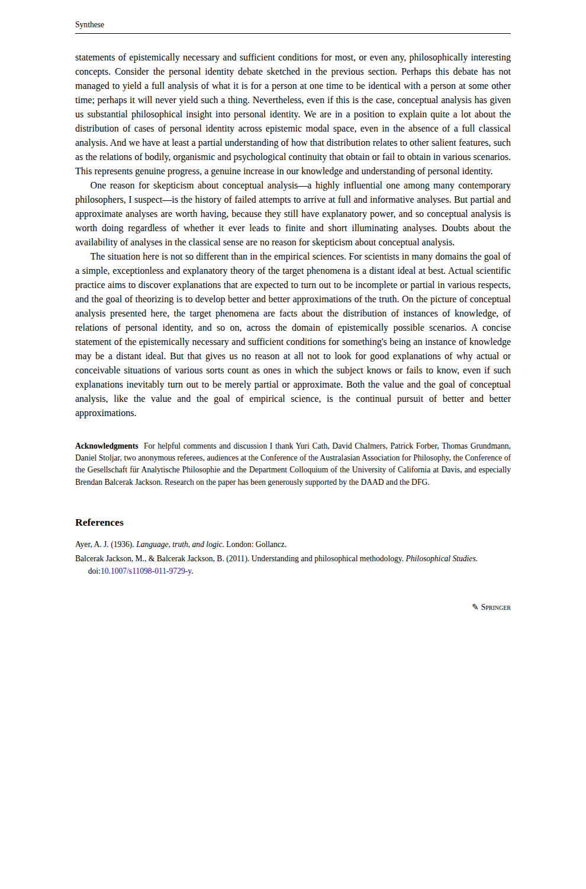Synthese
statements of epistemically necessary and sufficient conditions for most, or even any, philosophically interesting concepts. Consider the personal identity debate sketched in the previous section. Perhaps this debate has not managed to yield a full analysis of what it is for a person at one time to be identical with a person at some other time; perhaps it will never yield such a thing. Nevertheless, even if this is the case, conceptual analysis has given us substantial philosophical insight into personal identity. We are in a position to explain quite a lot about the distribution of cases of personal identity across epistemic modal space, even in the absence of a full classical analysis. And we have at least a partial understanding of how that distribution relates to other salient features, such as the relations of bodily, organismic and psychological continuity that obtain or fail to obtain in various scenarios. This represents genuine progress, a genuine increase in our knowledge and understanding of personal identity.
One reason for skepticism about conceptual analysis—a highly influential one among many contemporary philosophers, I suspect—is the history of failed attempts to arrive at full and informative analyses. But partial and approximate analyses are worth having, because they still have explanatory power, and so conceptual analysis is worth doing regardless of whether it ever leads to finite and short illuminating analyses. Doubts about the availability of analyses in the classical sense are no reason for skepticism about conceptual analysis.
The situation here is not so different than in the empirical sciences. For scientists in many domains the goal of a simple, exceptionless and explanatory theory of the target phenomena is a distant ideal at best. Actual scientific practice aims to discover explanations that are expected to turn out to be incomplete or partial in various respects, and the goal of theorizing is to develop better and better approximations of the truth. On the picture of conceptual analysis presented here, the target phenomena are facts about the distribution of instances of knowledge, of relations of personal identity, and so on, across the domain of epistemically possible scenarios. A concise statement of the epistemically necessary and sufficient conditions for something's being an instance of knowledge may be a distant ideal. But that gives us no reason at all not to look for good explanations of why actual or conceivable situations of various sorts count as ones in which the subject knows or fails to know, even if such explanations inevitably turn out to be merely partial or approximate. Both the value and the goal of conceptual analysis, like the value and the goal of empirical science, is the continual pursuit of better and better approximations.
Acknowledgments For helpful comments and discussion I thank Yuri Cath, David Chalmers, Patrick Forber, Thomas Grundmann, Daniel Stoljar, two anonymous referees, audiences at the Conference of the Australasian Association for Philosophy, the Conference of the Gesellschaft für Analytische Philosophie and the Department Colloquium of the University of California at Davis, and especially Brendan Balcerak Jackson. Research on the paper has been generously supported by the DAAD and the DFG.
References
Ayer, A. J. (1936). Language, truth, and logic. London: Gollancz.
Balcerak Jackson, M., & Balcerak Jackson, B. (2011). Understanding and philosophical methodology. Philosophical Studies. doi:10.1007/s11098-011-9729-y.
✎ Springer